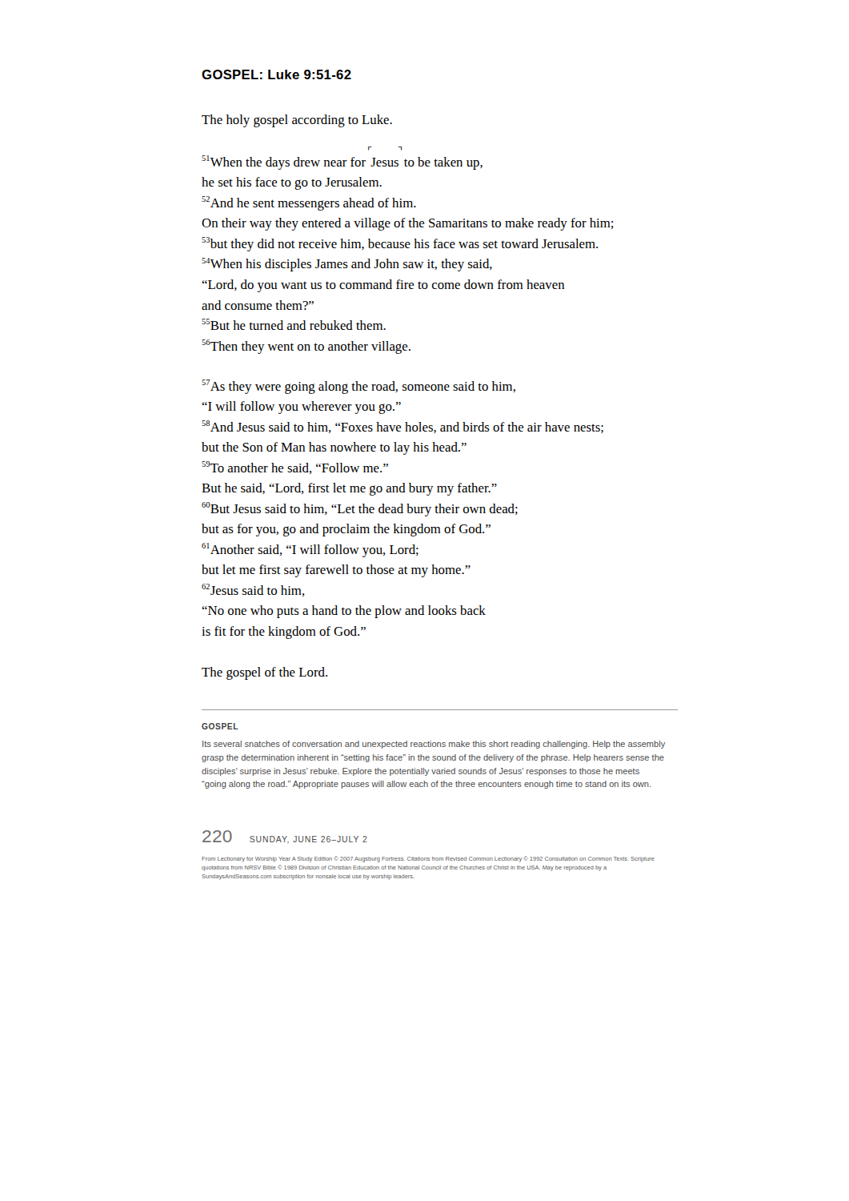GOSPEL: Luke 9:51-62
The holy gospel according to Luke.
51When the days drew near for Jesus to be taken up,
he set his face to go to Jerusalem.
52And he sent messengers ahead of him.
On their way they entered a village of the Samaritans to make ready for him;
53but they did not receive him, because his face was set toward Jerusalem.
54When his disciples James and John saw it, they said,
“Lord, do you want us to command fire to come down from heaven
and consume them?”
55But he turned and rebuked them.
56Then they went on to another village.
57As they were going along the road, someone said to him,
“I will follow you wherever you go.”
58And Jesus said to him, “Foxes have holes, and birds of the air have nests;
but the Son of Man has nowhere to lay his head.”
59To another he said, “Follow me.”
But he said, “Lord, first let me go and bury my father.”
60But Jesus said to him, “Let the dead bury their own dead;
but as for you, go and proclaim the kingdom of God.”
61Another said, “I will follow you, Lord;
but let me first say farewell to those at my home.”
62Jesus said to him,
“No one who puts a hand to the plow and looks back
is fit for the kingdom of God.”
The gospel of the Lord.
Gospel
Its several snatches of conversation and unexpected reactions make this short reading challenging. Help the assembly grasp the determination inherent in “setting his face” in the sound of the delivery of the phrase. Help hearers sense the disciples’ surprise in Jesus’ rebuke. Explore the potentially varied sounds of Jesus’ responses to those he meets “going along the road.” Appropriate pauses will allow each of the three encounters enough time to stand on its own.
220 Sunday, June 26–July 2
From Lectionary for Worship Year A Study Edition © 2007 Augsburg Fortress. Citations from Revised Common Lectionary © 1992 Consultation on Common Texts. Scripture quotations from NRSV Bible © 1989 Division of Christian Education of the National Council of the Churches of Christ in the USA. May be reproduced by a SundaysAndSeasons.com subscription for nonsale local use by worship leaders.